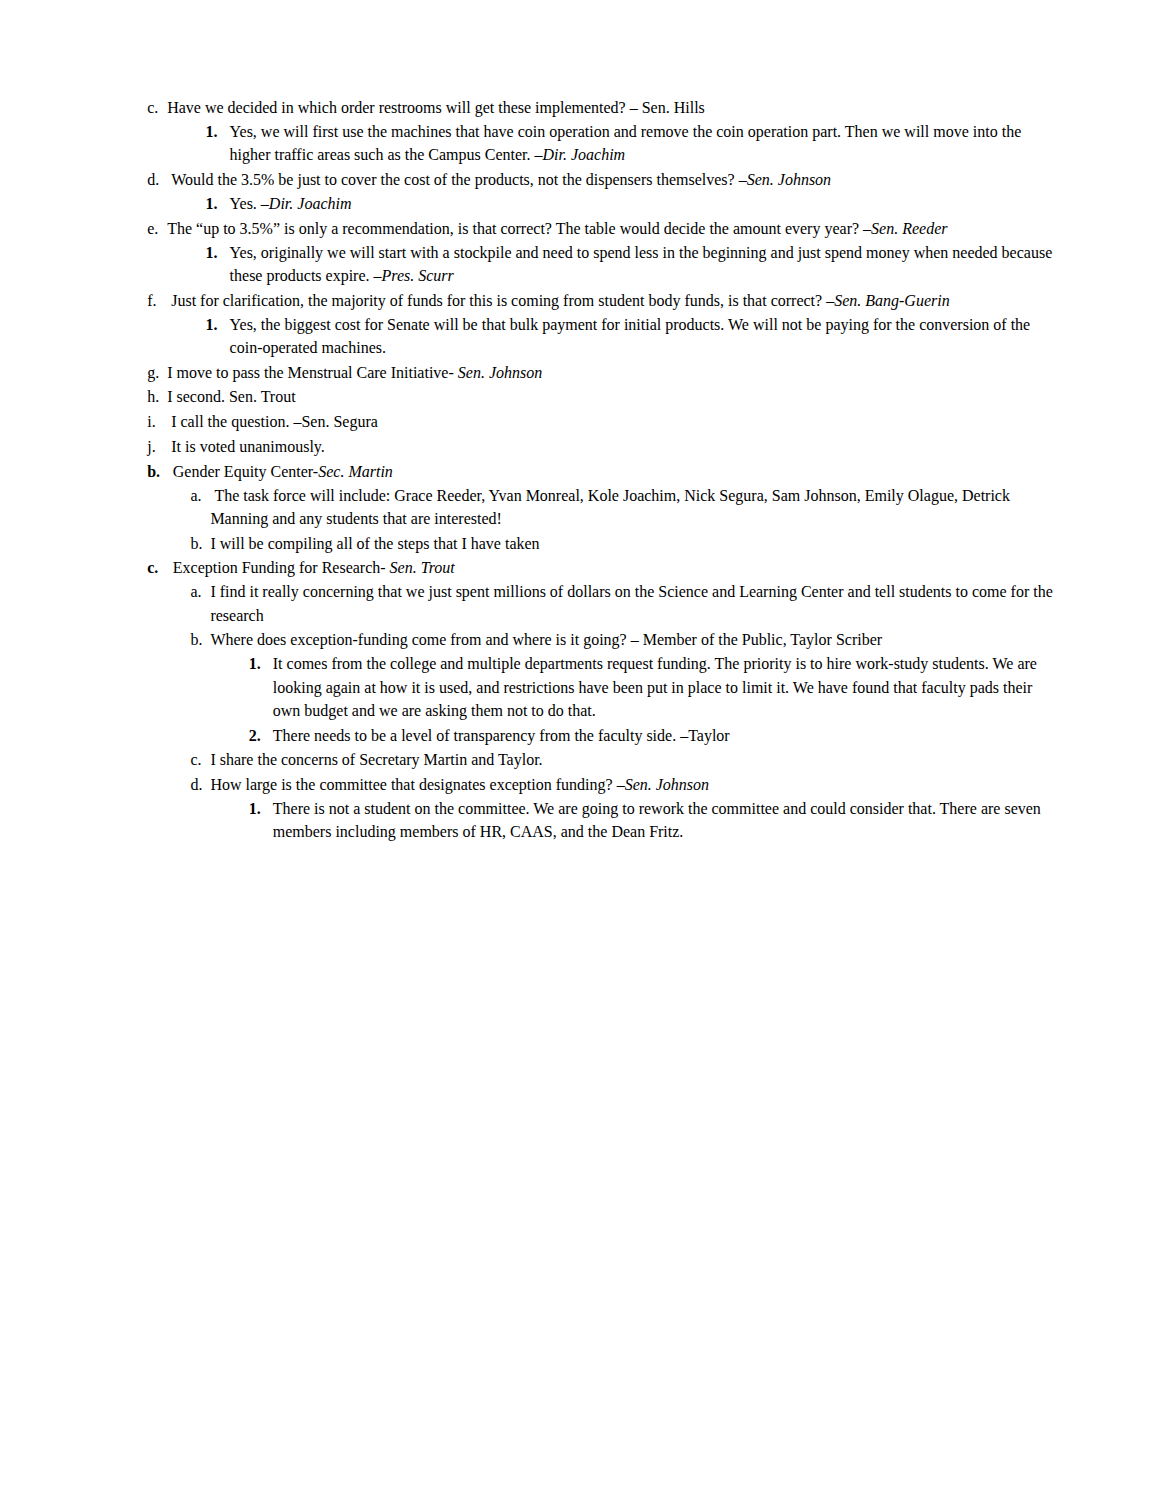c. Have we decided in which order restrooms will get these implemented? – Sen. Hills
1. Yes, we will first use the machines that have coin operation and remove the coin operation part. Then we will move into the higher traffic areas such as the Campus Center. –Dir. Joachim
d. Would the 3.5% be just to cover the cost of the products, not the dispensers themselves? –Sen. Johnson
1. Yes. –Dir. Joachim
e. The “up to 3.5%” is only a recommendation, is that correct? The table would decide the amount every year? –Sen. Reeder
1. Yes, originally we will start with a stockpile and need to spend less in the beginning and just spend money when needed because these products expire. –Pres. Scurr
f. Just for clarification, the majority of funds for this is coming from student body funds, is that correct? –Sen. Bang-Guerin
1. Yes, the biggest cost for Senate will be that bulk payment for initial products. We will not be paying for the conversion of the coin-operated machines.
g. I move to pass the Menstrual Care Initiative- Sen. Johnson
h. I second. Sen. Trout
i. I call the question. –Sen. Segura
j. It is voted unanimously.
b. Gender Equity Center-Sec. Martin
a. The task force will include: Grace Reeder, Yvan Monreal, Kole Joachim, Nick Segura, Sam Johnson, Emily Olague, Detrick Manning and any students that are interested!
b. I will be compiling all of the steps that I have taken
c. Exception Funding for Research- Sen. Trout
a. I find it really concerning that we just spent millions of dollars on the Science and Learning Center and tell students to come for the research
b. Where does exception-funding come from and where is it going? – Member of the Public, Taylor Scriber
1. It comes from the college and multiple departments request funding. The priority is to hire work-study students. We are looking again at how it is used, and restrictions have been put in place to limit it. We have found that faculty pads their own budget and we are asking them not to do that.
2. There needs to be a level of transparency from the faculty side. –Taylor
c. I share the concerns of Secretary Martin and Taylor.
d. How large is the committee that designates exception funding? –Sen. Johnson
1. There is not a student on the committee. We are going to rework the committee and could consider that. There are seven members including members of HR, CAAS, and the Dean Fritz.